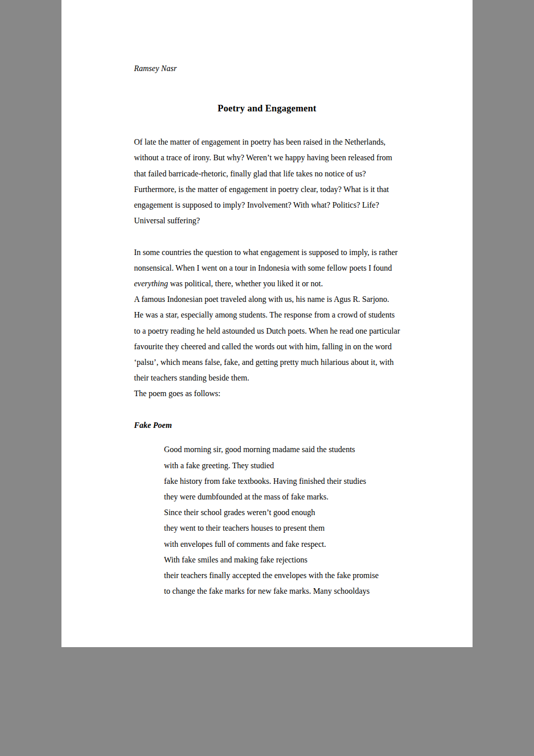Ramsey Nasr
Poetry and Engagement
Of late the matter of engagement in poetry has been raised in the Netherlands, without a trace of irony. But why? Weren’t we happy having been released from that failed barricade-rhetoric, finally glad that life takes no notice of us?
Furthermore, is the matter of engagement in poetry clear, today? What is it that engagement is supposed to imply? Involvement? With what? Politics? Life? Universal suffering?
In some countries the question to what engagement is supposed to imply, is rather nonsensical. When I went on a tour in Indonesia with some fellow poets I found everything was political, there, whether you liked it or not.
A famous Indonesian poet traveled along with us, his name is Agus R. Sarjono. He was a star, especially among students. The response from a crowd of students to a poetry reading he held astounded us Dutch poets. When he read one particular favourite they cheered and called the words out with him, falling in on the word ‘palsu’, which means false, fake, and getting pretty much hilarious about it, with their teachers standing beside them.
The poem goes as follows:
Fake Poem
Good morning sir, good morning madame said the students
with a fake greeting. They studied
fake history from fake textbooks. Having finished their studies
they were dumbfounded at the mass of fake marks.
Since their school grades weren’t good enough
they went to their teachers houses to present them
with envelopes full of comments and fake respect.
With fake smiles and making fake rejections
their teachers finally accepted the envelopes with the fake promise
to change the fake marks for new fake marks. Many schooldays